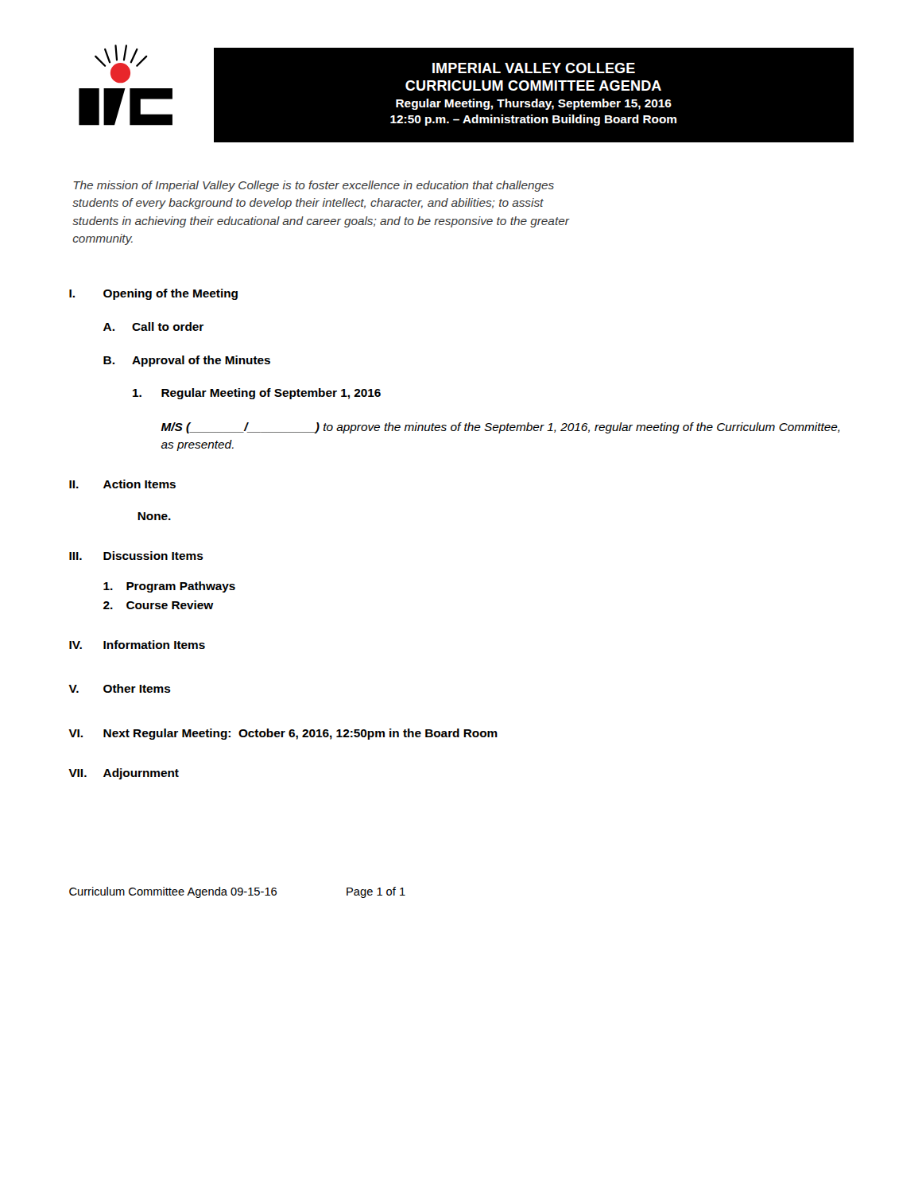IMPERIAL VALLEY COLLEGE
CURRICULUM COMMITTEE AGENDA
Regular Meeting, Thursday, September 15, 2016
12:50 p.m. – Administration Building Board Room
The mission of Imperial Valley College is to foster excellence in education that challenges students of every background to develop their intellect, character, and abilities; to assist students in achieving their educational and career goals; and to be responsive to the greater community.
I. Opening of the Meeting
A. Call to order
B. Approval of the Minutes
1. Regular Meeting of September 1, 2016
M/S (________/__________) to approve the minutes of the September 1, 2016, regular meeting of the Curriculum Committee, as presented.
II. Action Items
None.
III. Discussion Items
1. Program Pathways
2. Course Review
IV. Information Items
V. Other Items
VI. Next Regular Meeting: October 6, 2016, 12:50pm in the Board Room
VII. Adjournment
Curriculum Committee Agenda 09-15-16 Page 1 of 1